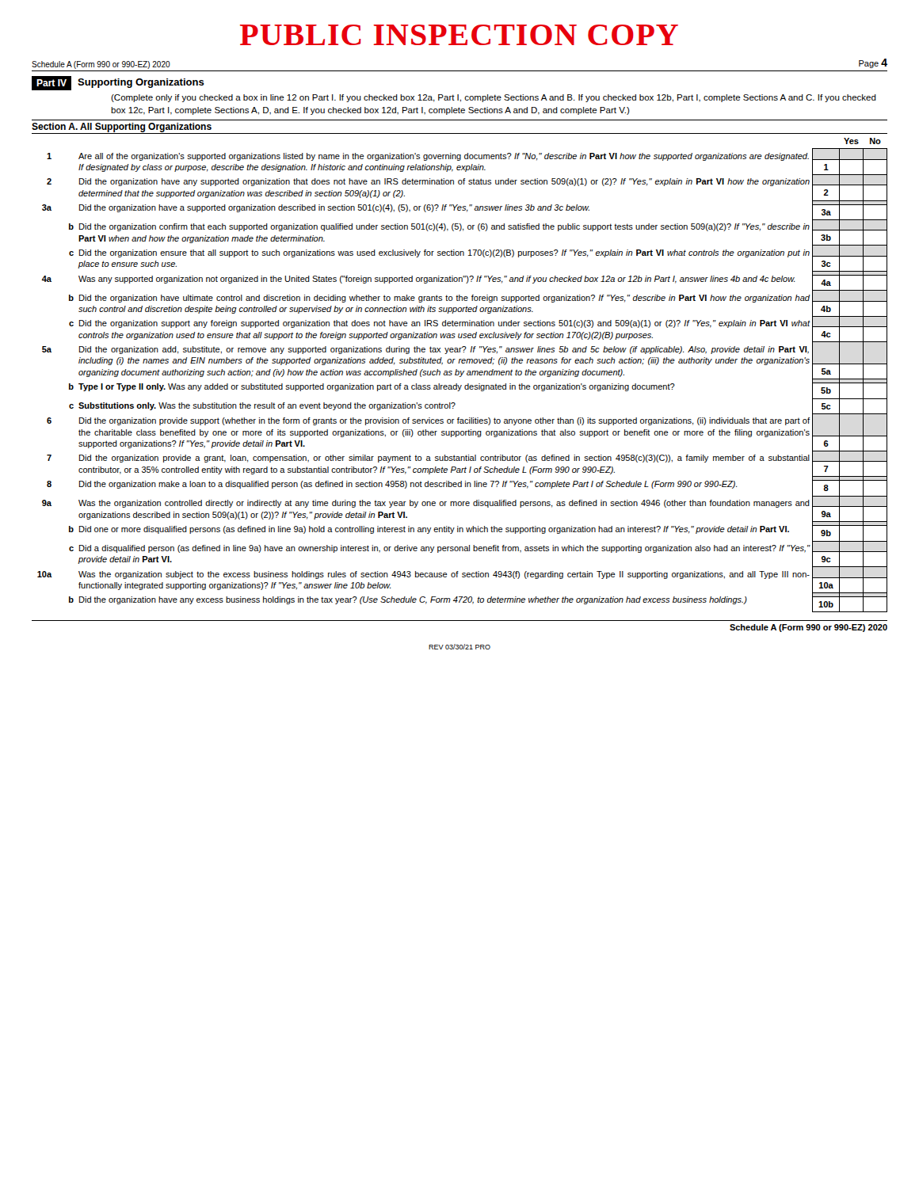PUBLIC INSPECTION COPY
Schedule A (Form 990 or 990-EZ) 2020
Page 4
Part IV
Supporting Organizations
(Complete only if you checked a box in line 12 on Part I. If you checked box 12a, Part I, complete Sections A and B. If you checked box 12b, Part I, complete Sections A and C. If you checked box 12c, Part I, complete Sections A, D, and E. If you checked box 12d, Part I, complete Sections A and D, and complete Part V.)
Section A. All Supporting Organizations
| | | | | Yes | No |
| 1 | | Are all of the organization's supported organizations listed by name in the organization's governing documents? If "No," describe in Part VI how the supported organizations are designated. If designated by class or purpose, describe the designation. If historic and continuing relationship, explain. | | | |
| 1 | | |
| 2 | | Did the organization have any supported organization that does not have an IRS determination of status under section 509(a)(1) or (2)? If "Yes," explain in Part VI how the organization determined that the supported organization was described in section 509(a)(1) or (2). | | | |
| 2 | | |
| 3a | | Did the organization have a supported organization described in section 501(c)(4), (5), or (6)? If "Yes," answer lines 3b and 3c below. | | | |
| 3a | | |
| | b | Did the organization confirm that each supported organization qualified under section 501(c)(4), (5), or (6) and satisfied the public support tests under section 509(a)(2)? If "Yes," describe in Part VI when and how the organization made the determination. | | | |
| 3b | | |
| | c | Did the organization ensure that all support to such organizations was used exclusively for section 170(c)(2)(B) purposes? If "Yes," explain in Part VI what controls the organization put in place to ensure such use. | | | |
| 3c | | |
| 4a | | Was any supported organization not organized in the United States ("foreign supported organization")? If "Yes," and if you checked box 12a or 12b in Part I, answer lines 4b and 4c below. | | | |
| 4a | | |
| | b | Did the organization have ultimate control and discretion in deciding whether to make grants to the foreign supported organization? If "Yes," describe in Part VI how the organization had such control and discretion despite being controlled or supervised by or in connection with its supported organizations. | | | |
| 4b | | |
| | c | Did the organization support any foreign supported organization that does not have an IRS determination under sections 501(c)(3) and 509(a)(1) or (2)? If "Yes," explain in Part VI what controls the organization used to ensure that all support to the foreign supported organization was used exclusively for section 170(c)(2)(B) purposes. | | | |
| 4c | | |
| 5a | | Did the organization add, substitute, or remove any supported organizations during the tax year? If "Yes," answer lines 5b and 5c below (if applicable). Also, provide detail in Part VI , including (i) the names and EIN numbers of the supported organizations added, substituted, or removed; (ii) the reasons for each such action; (iii) the authority under the organization's organizing document authorizing such action; and (iv) how the action was accomplished (such as by amendment to the organizing document). | | | |
| 5a | | |
| | b | Type I or Type II only. Was any added or substituted supported organization part of a class already designated in the organization's organizing document? | | | |
| 5b | | |
| | c | Substitutions only. Was the substitution the result of an event beyond the organization's control? | 5c | | |
| 6 | | Did the organization provide support (whether in the form of grants or the provision of services or facilities) to anyone other than (i) its supported organizations, (ii) individuals that are part of the charitable class benefited by one or more of its supported organizations, or (iii) other supporting organizations that also support or benefit one or more of the filing organization's supported organizations? If "Yes," provide detail in Part VI. | | | |
| 6 | | |
| 7 | | Did the organization provide a grant, loan, compensation, or other similar payment to a substantial contributor (as defined in section 4958(c)(3)(C)), a family member of a substantial contributor, or a 35% controlled entity with regard to a substantial contributor? If "Yes," complete Part I of Schedule L (Form 990 or 990-EZ). | | | |
| 7 | | |
| 8 | | Did the organization make a loan to a disqualified person (as defined in section 4958) not described in line 7? If "Yes," complete Part I of Schedule L (Form 990 or 990-EZ). | | | |
| 8 | | |
| 9a | | Was the organization controlled directly or indirectly at any time during the tax year by one or more disqualified persons, as defined in section 4946 (other than foundation managers and organizations described in section 509(a)(1) or (2))? If "Yes," provide detail in Part VI. | | | |
| 9a | | |
| | b | Did one or more disqualified persons (as defined in line 9a) hold a controlling interest in any entity in which the supporting organization had an interest? If "Yes," provide detail in Part VI. | | | |
| 9b | | |
| | c | Did a disqualified person (as defined in line 9a) have an ownership interest in, or derive any personal benefit from, assets in which the supporting organization also had an interest? If "Yes," provide detail in Part VI. | | | |
| 9c | | |
| 10a | | Was the organization subject to the excess business holdings rules of section 4943 because of section 4943(f) (regarding certain Type II supporting organizations, and all Type III non-functionally integrated supporting organizations)? If "Yes," answer line 10b below. | | | |
| 10a | | |
| | b | Did the organization have any excess business holdings in the tax year? (Use Schedule C, Form 4720, to determine whether the organization had excess business holdings.) | | | |
| 10b | | |
Schedule A (Form 990 or 990-EZ) 2020
REV 03/30/21 PRO